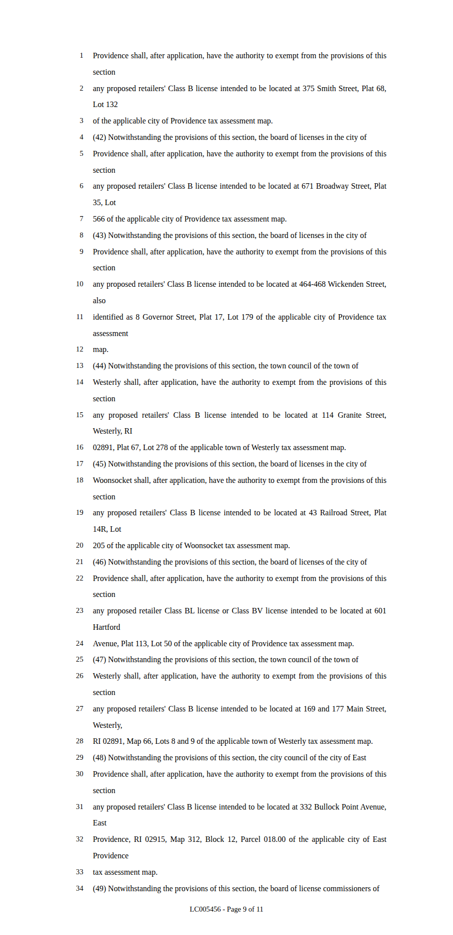Providence shall, after application, have the authority to exempt from the provisions of this section
any proposed retailers' Class B license intended to be located at 375 Smith Street, Plat 68, Lot 132
of the applicable city of Providence tax assessment map.
(42) Notwithstanding the provisions of this section, the board of licenses in the city of
Providence shall, after application, have the authority to exempt from the provisions of this section
any proposed retailers' Class B license intended to be located at 671 Broadway Street, Plat 35, Lot
566 of the applicable city of Providence tax assessment map.
(43) Notwithstanding the provisions of this section, the board of licenses in the city of
Providence shall, after application, have the authority to exempt from the provisions of this section
any proposed retailers' Class B license intended to be located at 464-468 Wickenden Street, also
identified as 8 Governor Street, Plat 17, Lot 179 of the applicable city of Providence tax assessment
map.
(44) Notwithstanding the provisions of this section, the town council of the town of
Westerly shall, after application, have the authority to exempt from the provisions of this section
any proposed retailers' Class B license intended to be located at 114 Granite Street, Westerly, RI
02891, Plat 67, Lot 278 of the applicable town of Westerly tax assessment map.
(45) Notwithstanding the provisions of this section, the board of licenses in the city of
Woonsocket shall, after application, have the authority to exempt from the provisions of this section
any proposed retailers' Class B license intended to be located at 43 Railroad Street, Plat 14R, Lot
205 of the applicable city of Woonsocket tax assessment map.
(46) Notwithstanding the provisions of this section, the board of licenses of the city of
Providence shall, after application, have the authority to exempt from the provisions of this section
any proposed retailer Class BL license or Class BV license intended to be located at 601 Hartford
Avenue, Plat 113, Lot 50 of the applicable city of Providence tax assessment map.
(47) Notwithstanding the provisions of this section, the town council of the town of
Westerly shall, after application, have the authority to exempt from the provisions of this section
any proposed retailers' Class B license intended to be located at 169 and 177 Main Street, Westerly,
RI 02891, Map 66, Lots 8 and 9 of the applicable town of Westerly tax assessment map.
(48) Notwithstanding the provisions of this section, the city council of the city of East
Providence shall, after application, have the authority to exempt from the provisions of this section
any proposed retailers' Class B license intended to be located at 332 Bullock Point Avenue, East
Providence, RI 02915, Map 312, Block 12, Parcel 018.00 of the applicable city of East Providence
tax assessment map.
(49) Notwithstanding the provisions of this section, the board of license commissioners of
LC005456 - Page 9 of 11